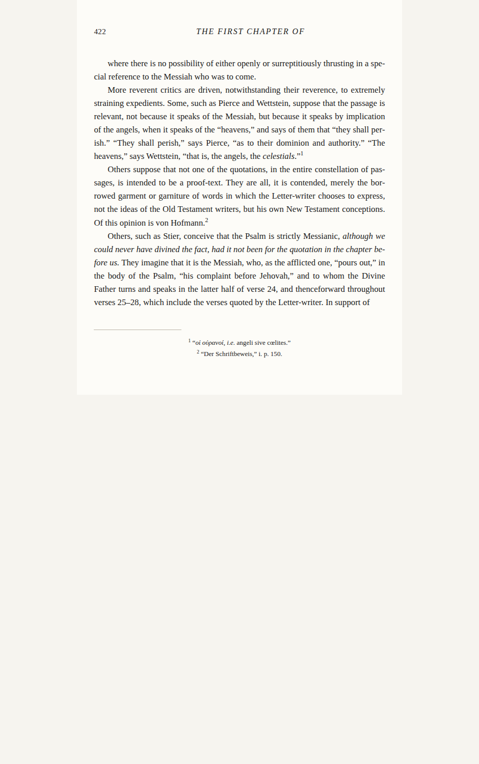422
The First Chapter of
where there is no possibility of either openly or surreptitiously thrusting in a special reference to the Messiah who was to come.
More reverent critics are driven, notwithstanding their reverence, to extremely straining expedients. Some, such as Pierce and Wettstein, suppose that the passage is relevant, not because it speaks of the Messiah, but because it speaks by implication of the angels, when it speaks of the “heavens,” and says of them that “they shall perish.” “They shall perish,” says Pierce, “as to their dominion and authority.” “The heavens,” says Wettstein, “that is, the angels, the celestials.”1
Others suppose that not one of the quotations, in the entire constellation of passages, is intended to be a proof-text. They are all, it is contended, merely the borrowed garment or garniture of words in which the Letter-writer chooses to express, not the ideas of the Old Testament writers, but his own New Testament conceptions. Of this opinion is von Hofmann.2
Others, such as Stier, conceive that the Psalm is strictly Messianic, although we could never have divined the fact, had it not been for the quotation in the chapter before us. They imagine that it is the Messiah, who, as the afflicted one, “pours out,” in the body of the Psalm, “his complaint before Jehovah,” and to whom the Divine Father turns and speaks in the latter half of verse 24, and thenceforward throughout verses 25–28, which include the verses quoted by the Letter-writer. In support of
1 “οἱ οὐρανοί, i.e. angeli sive cœlites.”
2 “Der Schriftbeweis,” i. p. 150.